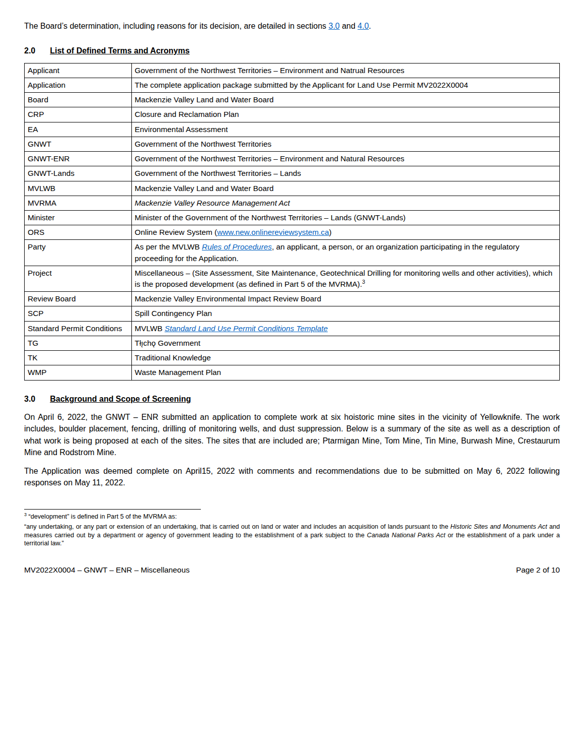The Board’s determination, including reasons for its decision, are detailed in sections 3.0 and 4.0.
2.0 List of Defined Terms and Acronyms
| Applicant | Government of the Northwest Territories – Environment and Natrual Resources |
| Application | The complete application package submitted by the Applicant for Land Use Permit MV2022X0004 |
| Board | Mackenzie Valley Land and Water Board |
| CRP | Closure and Reclamation Plan |
| EA | Environmental Assessment |
| GNWT | Government of the Northwest Territories |
| GNWT-ENR | Government of the Northwest Territories – Environment and Natural Resources |
| GNWT-Lands | Government of the Northwest Territories – Lands |
| MVLWB | Mackenzie Valley Land and Water Board |
| MVRMA | Mackenzie Valley Resource Management Act |
| Minister | Minister of the Government of the Northwest Territories – Lands (GNWT-Lands) |
| ORS | Online Review System ( www.new.onlinereviewsystem.ca ) |
| Party | As per the MVLWB Rules of Procedures , an applicant, a person, or an organization participating in the regulatory proceeding for the Application. |
| Project | Miscellaneous – (Site Assessment, Site Maintenance, Geotechnical Drilling for monitoring wells and other activities), which is the proposed development (as defined in Part 5 of the MVRMA). 3 |
| Review Board | Mackenzie Valley Environmental Impact Review Board |
| SCP | Spill Contingency Plan |
| Standard Permit Conditions | MVLWB Standard Land Use Permit Conditions Template |
| TG | Tłı̨chǫ Government |
| TK | Traditional Knowledge |
| WMP | Waste Management Plan |
3.0 Background and Scope of Screening
On April 6, 2022, the GNWT – ENR submitted an application to complete work at six hoistoric mine sites in the vicinity of Yellowknife. The work includes, boulder placement, fencing, drilling of monitoring wells, and dust suppression. Below is a summary of the site as well as a description of what work is being proposed at each of the sites. The sites that are included are; Ptarmigan Mine, Tom Mine, Tin Mine, Burwash Mine, Crestaurum Mine and Rodstrom Mine.
The Application was deemed complete on April15, 2022 with comments and recommendations due to be submitted on May 6, 2022 following responses on May 11, 2022.
3 “development” is defined in Part 5 of the MVRMA as:
“any undertaking, or any part or extension of an undertaking, that is carried out on land or water and includes an acquisition of lands pursuant to the Historic Sites and Monuments Act and measures carried out by a department or agency of government leading to the establishment of a park subject to the Canada National Parks Act or the establishment of a park under a territorial law.”
MV2022X0004 – GNWT – ENR – Miscellaneous Page 2 of 10